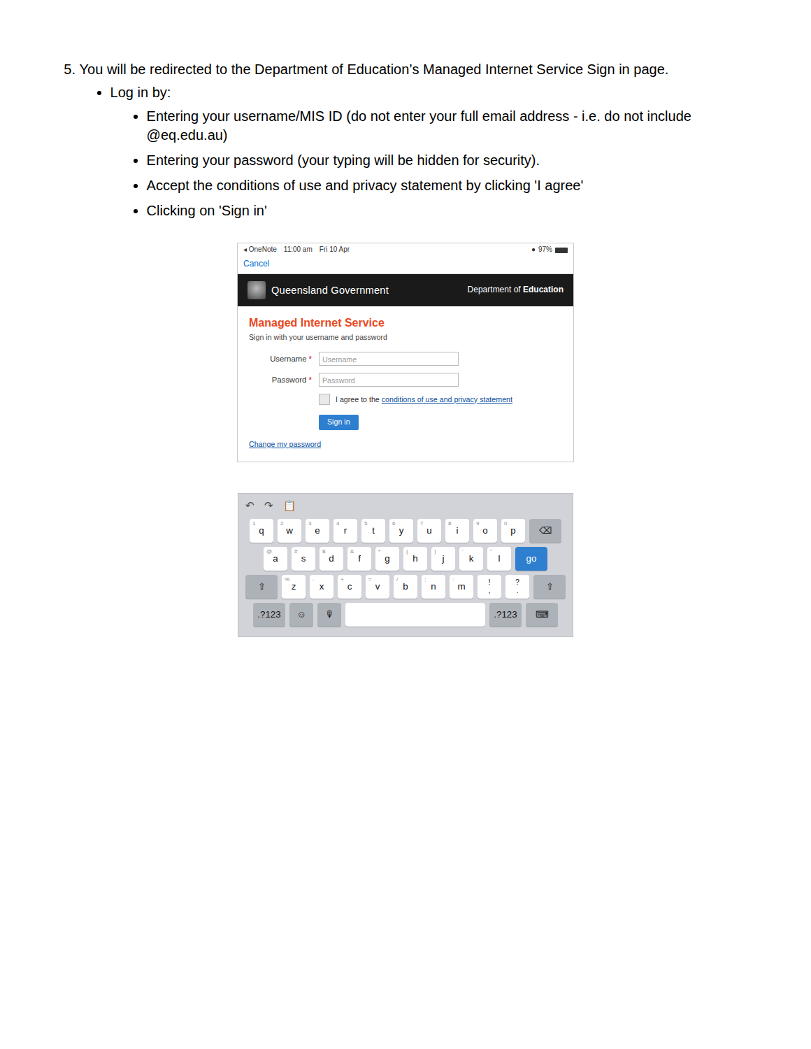You will be redirected to the Department of Education’s Managed Internet Service Sign in page.
Log in by:
Entering your username/MIS ID (do not enter your full email address - i.e. do not include @eq.edu.au)
Entering your password (your typing will be hidden for security).
Accept the conditions of use and privacy statement by clicking 'I agree'
Clicking on 'Sign in'
◂ OneNote 11:00 am Fri 10 Apr
● 97%
Cancel
Queensland Government
Department of Education
Managed Internet Service
Sign in with your username and password
Username *
Username
Password *
Password
I agree to the conditions of use and privacy statement
Sign in
Change my password
↶ ↷ 📋
1q
2w
3e
4r
5t
6y
7u
8i
9o
0p
⌫
@a
#s
$d
&f
*g
(h
) j
'k
"l
go
⇧
% z
-x
+c
=v
/b
; n
: m
!,
?.
⇧
.?123
☺
🎙
.?123
⌨